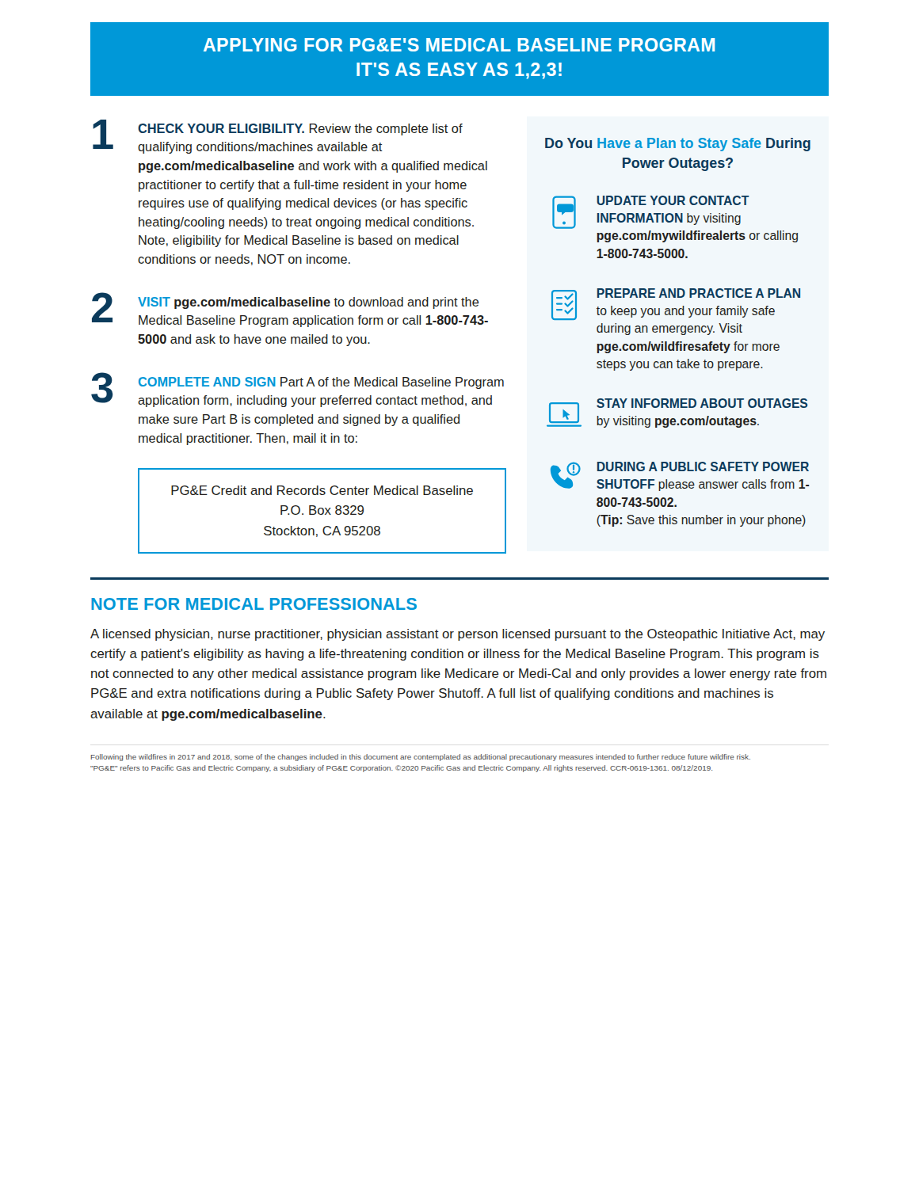Applying for PG&E's Medical Baseline Program It's as easy as 1,2,3!
1
Check your eligibility. Review the complete list of qualifying conditions/machines available at pge.com/medicalbaseline and work with a qualified medical practitioner to certify that a full-time resident in your home requires use of qualifying medical devices (or has specific heating/cooling needs) to treat ongoing medical conditions. Note, eligibility for Medical Baseline is based on medical conditions or needs, NOT on income.
2
Visit pge.com/medicalbaseline to download and print the Medical Baseline Program application form or call 1-800-743-5000 and ask to have one mailed to you.
3
Complete and sign Part A of the Medical Baseline Program application form, including your preferred contact method, and make sure Part B is completed and signed by a qualified medical practitioner. Then, mail it in to:
PG&E Credit and Records Center Medical Baseline
P.O. Box 8329
Stockton, CA 95208
Do You Have a Plan to Stay Safe During Power Outages?
Update your contact information by visiting pge.com/mywildfirealerts or calling 1-800-743-5000.
Prepare and practice a plan to keep you and your family safe during an emergency. Visit pge.com/wildfiresafety for more steps you can take to prepare.
Stay informed about outages by visiting pge.com/outages.
During a public safety power shutoff please answer calls from 1-800-743-5002.
(Tip: Save this number in your phone)
Note for Medical Professionals
A licensed physician, nurse practitioner, physician assistant or person licensed pursuant to the Osteopathic Initiative Act, may certify a patient's eligibility as having a life-threatening condition or illness for the Medical Baseline Program. This program is not connected to any other medical assistance program like Medicare or Medi-Cal and only provides a lower energy rate from PG&E and extra notifications during a Public Safety Power Shutoff. A full list of qualifying conditions and machines is available at pge.com/medicalbaseline.
Following the wildfires in 2017 and 2018, some of the changes included in this document are contemplated as additional precautionary measures intended to further reduce future wildfire risk.
"PG&E" refers to Pacific Gas and Electric Company, a subsidiary of PG&E Corporation. ©2020 Pacific Gas and Electric Company. All rights reserved. CCR-0619-1361. 08/12/2019.